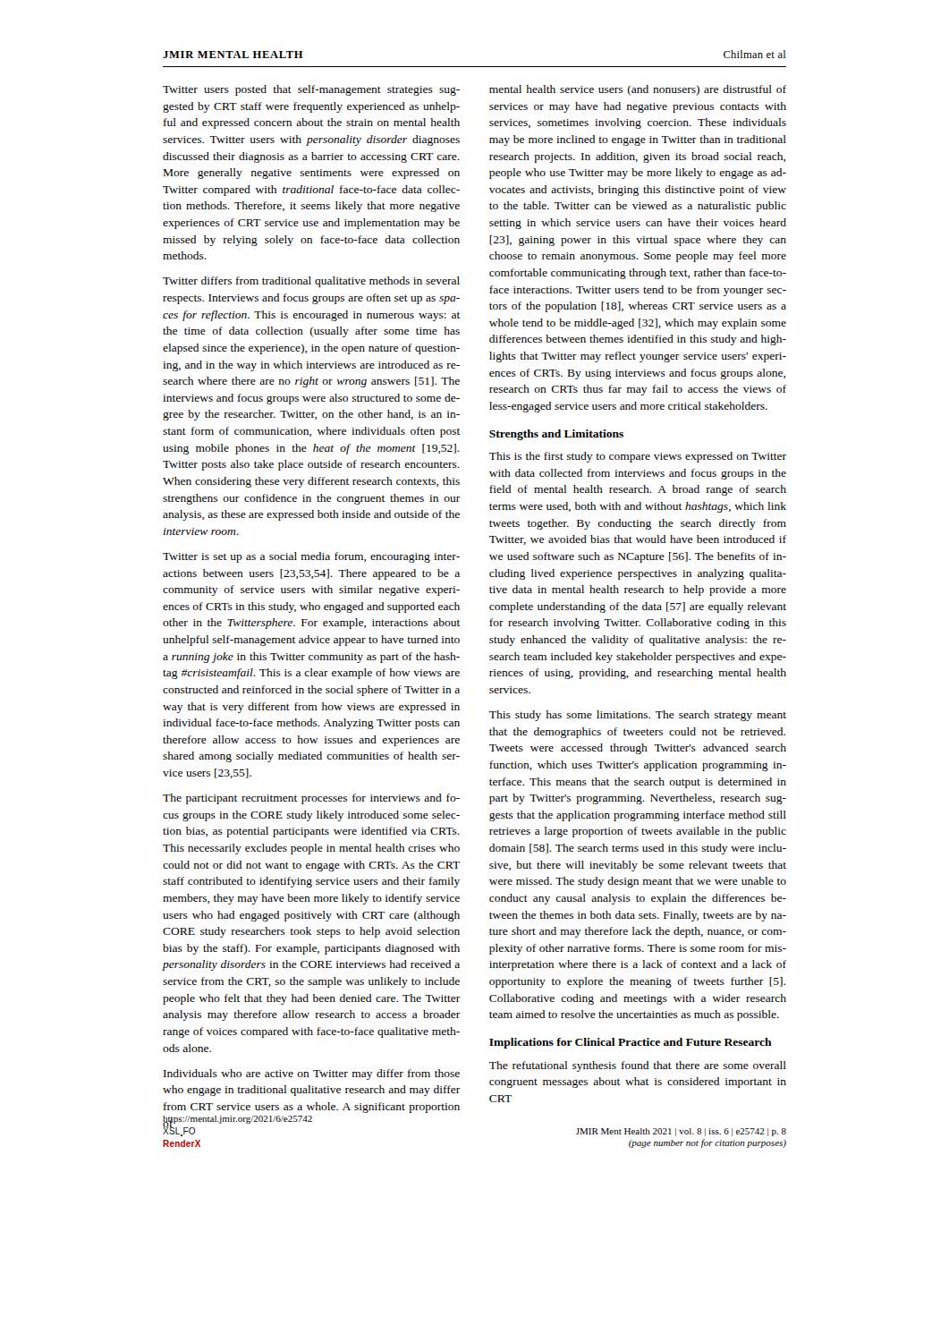JMIR MENTAL HEALTH Chilman et al
Twitter users posted that self-management strategies suggested by CRT staff were frequently experienced as unhelpful and expressed concern about the strain on mental health services. Twitter users with personality disorder diagnoses discussed their diagnosis as a barrier to accessing CRT care. More generally negative sentiments were expressed on Twitter compared with traditional face-to-face data collection methods. Therefore, it seems likely that more negative experiences of CRT service use and implementation may be missed by relying solely on face-to-face data collection methods.
Twitter differs from traditional qualitative methods in several respects. Interviews and focus groups are often set up as spaces for reflection. This is encouraged in numerous ways: at the time of data collection (usually after some time has elapsed since the experience), in the open nature of questioning, and in the way in which interviews are introduced as research where there are no right or wrong answers [51]. The interviews and focus groups were also structured to some degree by the researcher. Twitter, on the other hand, is an instant form of communication, where individuals often post using mobile phones in the heat of the moment [19,52]. Twitter posts also take place outside of research encounters. When considering these very different research contexts, this strengthens our confidence in the congruent themes in our analysis, as these are expressed both inside and outside of the interview room.
Twitter is set up as a social media forum, encouraging interactions between users [23,53,54]. There appeared to be a community of service users with similar negative experiences of CRTs in this study, who engaged and supported each other in the Twittersphere. For example, interactions about unhelpful self-management advice appear to have turned into a running joke in this Twitter community as part of the hashtag #crisisteamfail. This is a clear example of how views are constructed and reinforced in the social sphere of Twitter in a way that is very different from how views are expressed in individual face-to-face methods. Analyzing Twitter posts can therefore allow access to how issues and experiences are shared among socially mediated communities of health service users [23,55].
The participant recruitment processes for interviews and focus groups in the CORE study likely introduced some selection bias, as potential participants were identified via CRTs. This necessarily excludes people in mental health crises who could not or did not want to engage with CRTs. As the CRT staff contributed to identifying service users and their family members, they may have been more likely to identify service users who had engaged positively with CRT care (although CORE study researchers took steps to help avoid selection bias by the staff). For example, participants diagnosed with personality disorders in the CORE interviews had received a service from the CRT, so the sample was unlikely to include people who felt that they had been denied care. The Twitter analysis may therefore allow research to access a broader range of voices compared with face-to-face qualitative methods alone.
Individuals who are active on Twitter may differ from those who engage in traditional qualitative research and may differ from CRT service users as a whole. A significant proportion of
mental health service users (and nonusers) are distrustful of services or may have had negative previous contacts with services, sometimes involving coercion. These individuals may be more inclined to engage in Twitter than in traditional research projects. In addition, given its broad social reach, people who use Twitter may be more likely to engage as advocates and activists, bringing this distinctive point of view to the table. Twitter can be viewed as a naturalistic public setting in which service users can have their voices heard [23], gaining power in this virtual space where they can choose to remain anonymous. Some people may feel more comfortable communicating through text, rather than face-to-face interactions. Twitter users tend to be from younger sectors of the population [18], whereas CRT service users as a whole tend to be middle-aged [32], which may explain some differences between themes identified in this study and highlights that Twitter may reflect younger service users' experiences of CRTs. By using interviews and focus groups alone, research on CRTs thus far may fail to access the views of less-engaged service users and more critical stakeholders.
Strengths and Limitations
This is the first study to compare views expressed on Twitter with data collected from interviews and focus groups in the field of mental health research. A broad range of search terms were used, both with and without hashtags, which link tweets together. By conducting the search directly from Twitter, we avoided bias that would have been introduced if we used software such as NCapture [56]. The benefits of including lived experience perspectives in analyzing qualitative data in mental health research to help provide a more complete understanding of the data [57] are equally relevant for research involving Twitter. Collaborative coding in this study enhanced the validity of qualitative analysis: the research team included key stakeholder perspectives and experiences of using, providing, and researching mental health services.
This study has some limitations. The search strategy meant that the demographics of tweeters could not be retrieved. Tweets were accessed through Twitter's advanced search function, which uses Twitter's application programming interface. This means that the search output is determined in part by Twitter's programming. Nevertheless, research suggests that the application programming interface method still retrieves a large proportion of tweets available in the public domain [58]. The search terms used in this study were inclusive, but there will inevitably be some relevant tweets that were missed. The study design meant that we were unable to conduct any causal analysis to explain the differences between the themes in both data sets. Finally, tweets are by nature short and may therefore lack the depth, nuance, or complexity of other narrative forms. There is some room for misinterpretation where there is a lack of context and a lack of opportunity to explore the meaning of tweets further [5]. Collaborative coding and meetings with a wider research team aimed to resolve the uncertainties as much as possible.
Implications for Clinical Practice and Future Research
The refutational synthesis found that there are some overall congruent messages about what is considered important in CRT
https://mental.jmir.org/2021/6/e25742
XSL•FO
RenderX
JMIR Ment Health 2021 | vol. 8 | iss. 6 | e25742 | p. 8
(page number not for citation purposes)